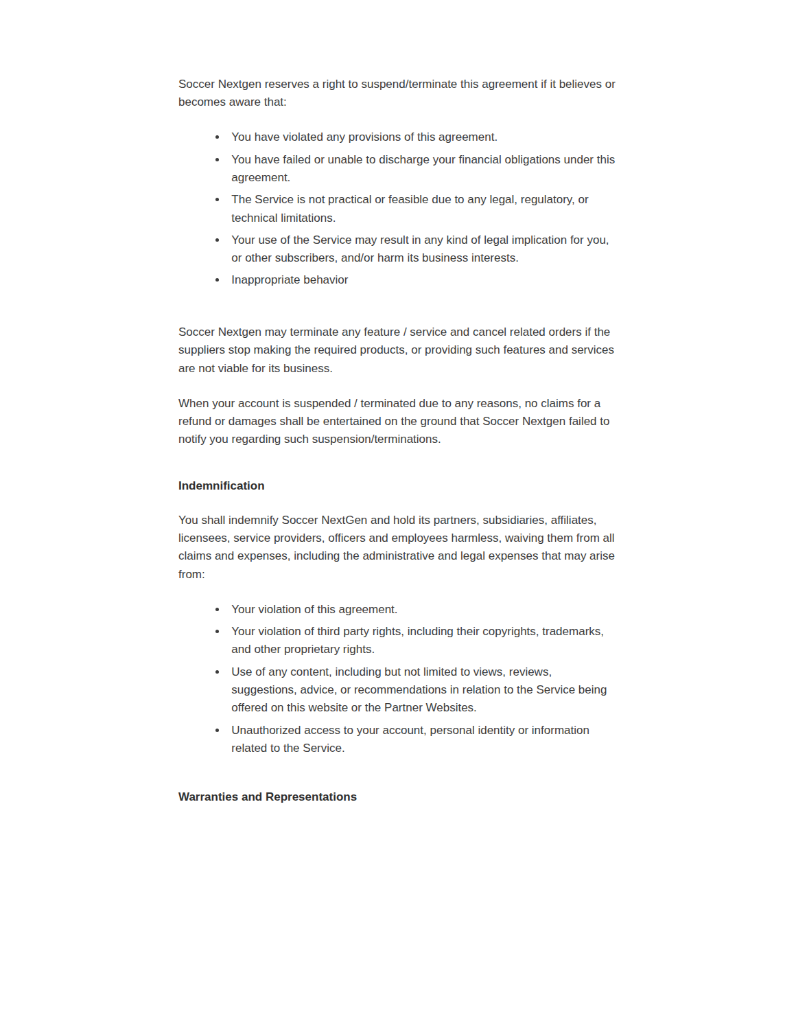Soccer Nextgen reserves a right to suspend/terminate this agreement if it believes or becomes aware that:
You have violated any provisions of this agreement.
You have failed or unable to discharge your financial obligations under this agreement.
The Service is not practical or feasible due to any legal, regulatory, or technical limitations.
Your use of the Service may result in any kind of legal implication for you, or other subscribers, and/or harm its business interests.
Inappropriate behavior
Soccer Nextgen may terminate any feature / service and cancel related orders if the suppliers stop making the required products, or providing such features and services are not viable for its business.
When your account is suspended / terminated due to any reasons, no claims for a refund or damages shall be entertained on the ground that Soccer Nextgen failed to notify you regarding such suspension/terminations.
Indemnification
You shall indemnify Soccer NextGen and hold its partners, subsidiaries, affiliates, licensees, service providers, officers and employees harmless, waiving them from all claims and expenses, including the administrative and legal expenses that may arise from:
Your violation of this agreement.
Your violation of third party rights, including their copyrights, trademarks, and other proprietary rights.
Use of any content, including but not limited to views, reviews, suggestions, advice, or recommendations in relation to the Service being offered on this website or the Partner Websites.
Unauthorized access to your account, personal identity or information related to the Service.
Warranties and Representations